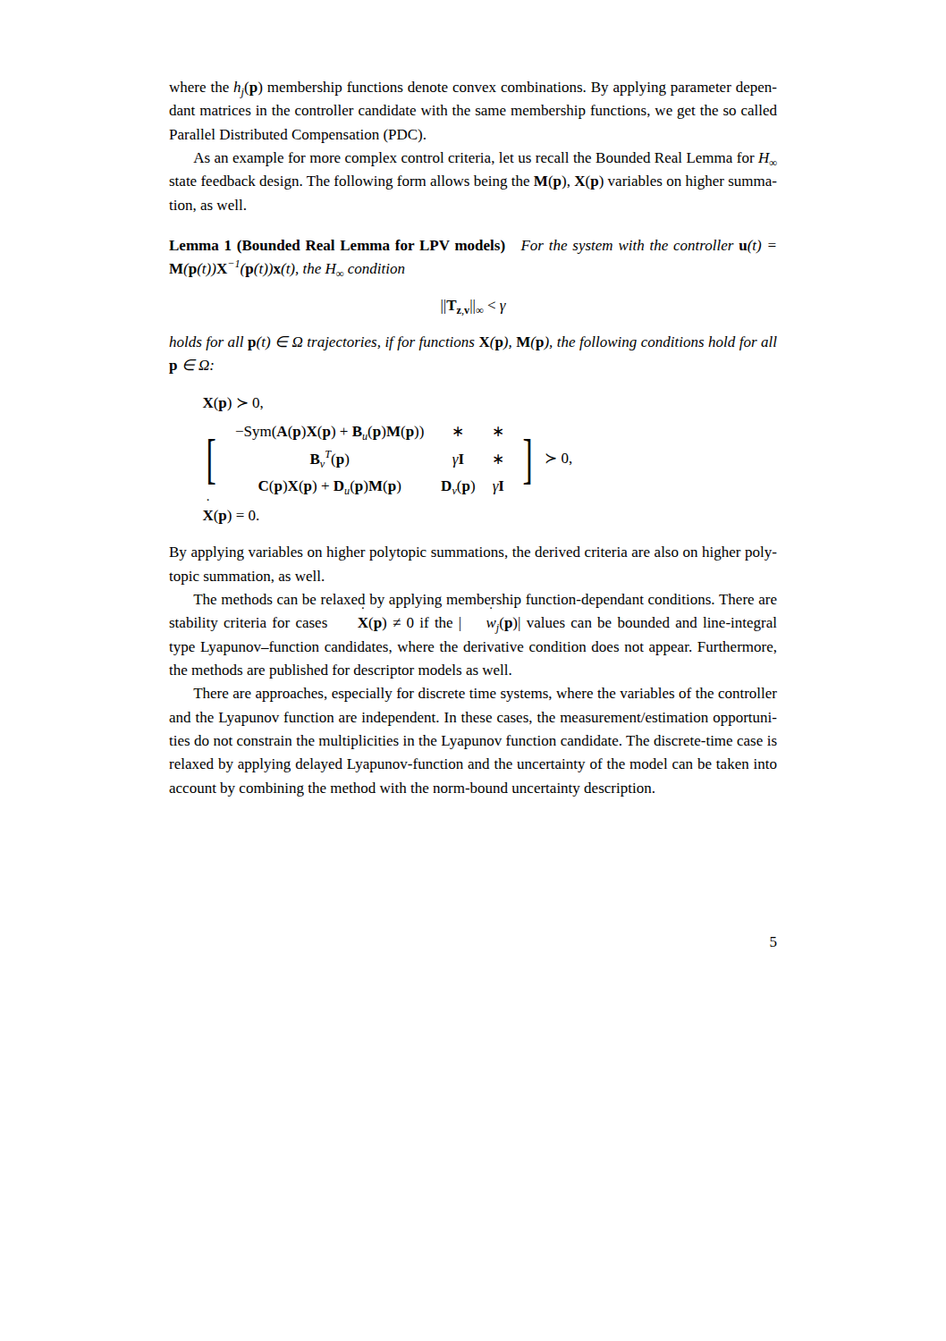where the hj(p) membership functions denote convex combinations. By applying parameter dependant matrices in the controller candidate with the same membership functions, we get the so called Parallel Distributed Compensation (PDC).
As an example for more complex control criteria, let us recall the Bounded Real Lemma for H∞ state feedback design. The following form allows being the M(p), X(p) variables on higher summation, as well.
Lemma 1 (Bounded Real Lemma for LPV models) For the system with the controller u(t) = M(p(t))X−1(p(t))x(t), the H∞ condition
||Tz,v||∞ < γ
holds for all p(t) ∈ Ω trajectories, if for functions X(p), M(p), the following conditions hold for all p ∈ Ω:
X(p) ≻ 0,
[
| −Sym( A ( p ) X ( p ) + B u ( p ) M ( p )) | ∗ | ∗ |
| B v T ( p ) | γ I | ∗ |
| C ( p ) X ( p ) + D u ( p ) M ( p ) | D v ( p ) | γ I |
] ≻ 0,
X(p) = 0.
By applying variables on higher polytopic summations, the derived criteria are also on higher polytopic summation, as well.
The methods can be relaxed by applying membership function-dependant conditions. There are stability criteria for cases X(p) ≠ 0 if the |wj(p)| values can be bounded and line-integral type Lyapunov–function candidates, where the derivative condition does not appear. Furthermore, the methods are published for descriptor models as well.
There are approaches, especially for discrete time systems, where the variables of the controller and the Lyapunov function are independent. In these cases, the measurement/estimation opportunities do not constrain the multiplicities in the Lyapunov function candidate. The discrete-time case is relaxed by applying delayed Lyapunov-function and the uncertainty of the model can be taken into account by combining the method with the norm-bound uncertainty description.
5